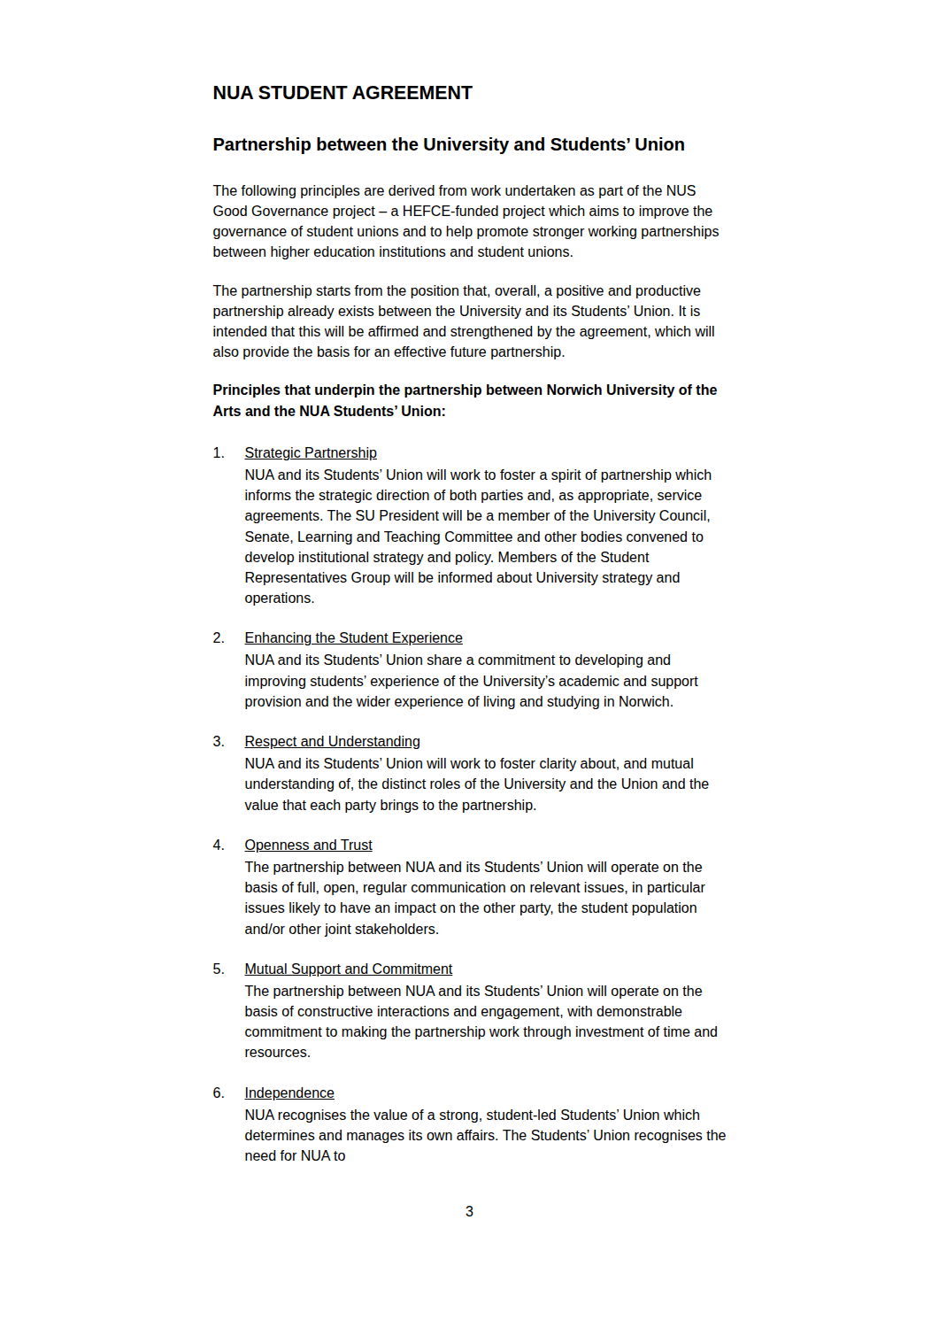NUA STUDENT AGREEMENT
Partnership between the University and Students’ Union
The following principles are derived from work undertaken as part of the NUS Good Governance project – a HEFCE-funded project which aims to improve the governance of student unions and to help promote stronger working partnerships between higher education institutions and student unions.
The partnership starts from the position that, overall, a positive and productive partnership already exists between the University and its Students’ Union. It is intended that this will be affirmed and strengthened by the agreement, which will also provide the basis for an effective future partnership.
Principles that underpin the partnership between Norwich University of the Arts and the NUA Students’ Union:
Strategic Partnership NUA and its Students’ Union will work to foster a spirit of partnership which informs the strategic direction of both parties and, as appropriate, service agreements. The SU President will be a member of the University Council, Senate, Learning and Teaching Committee and other bodies convened to develop institutional strategy and policy. Members of the Student Representatives Group will be informed about University strategy and operations.
Enhancing the Student Experience NUA and its Students’ Union share a commitment to developing and improving students’ experience of the University’s academic and support provision and the wider experience of living and studying in Norwich.
Respect and Understanding NUA and its Students’ Union will work to foster clarity about, and mutual understanding of, the distinct roles of the University and the Union and the value that each party brings to the partnership.
Openness and Trust The partnership between NUA and its Students’ Union will operate on the basis of full, open, regular communication on relevant issues, in particular issues likely to have an impact on the other party, the student population and/or other joint stakeholders.
Mutual Support and Commitment The partnership between NUA and its Students’ Union will operate on the basis of constructive interactions and engagement, with demonstrable commitment to making the partnership work through investment of time and resources.
Independence NUA recognises the value of a strong, student-led Students’ Union which determines and manages its own affairs. The Students’ Union recognises the need for NUA to
3